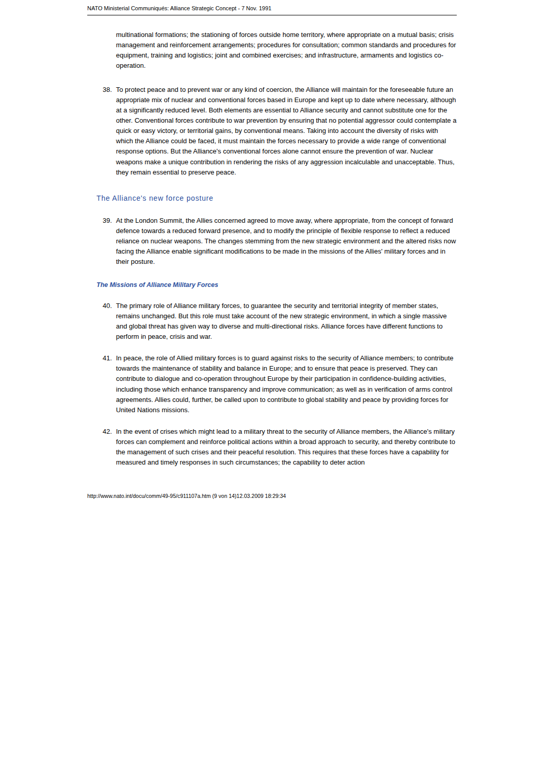NATO Ministerial Communiqués: Alliance Strategic Concept - 7 Nov. 1991
multinational formations; the stationing of forces outside home territory, where appropriate on a mutual basis; crisis management and reinforcement arrangements; procedures for consultation; common standards and procedures for equipment, training and logistics; joint and combined exercises; and infrastructure, armaments and logistics co-operation.
38. To protect peace and to prevent war or any kind of coercion, the Alliance will maintain for the foreseeable future an appropriate mix of nuclear and conventional forces based in Europe and kept up to date where necessary, although at a significantly reduced level. Both elements are essential to Alliance security and cannot substitute one for the other. Conventional forces contribute to war prevention by ensuring that no potential aggressor could contemplate a quick or easy victory, or territorial gains, by conventional means. Taking into account the diversity of risks with which the Alliance could be faced, it must maintain the forces necessary to provide a wide range of conventional response options. But the Alliance's conventional forces alone cannot ensure the prevention of war. Nuclear weapons make a unique contribution in rendering the risks of any aggression incalculable and unacceptable. Thus, they remain essential to preserve peace.
The Alliance's new force posture
39. At the London Summit, the Allies concerned agreed to move away, where appropriate, from the concept of forward defence towards a reduced forward presence, and to modify the principle of flexible response to reflect a reduced reliance on nuclear weapons. The changes stemming from the new strategic environment and the altered risks now facing the Alliance enable significant modifications to be made in the missions of the Allies' military forces and in their posture.
The Missions of Alliance Military Forces
40. The primary role of Alliance military forces, to guarantee the security and territorial integrity of member states, remains unchanged. But this role must take account of the new strategic environment, in which a single massive and global threat has given way to diverse and multi-directional risks. Alliance forces have different functions to perform in peace, crisis and war.
41. In peace, the role of Allied military forces is to guard against risks to the security of Alliance members; to contribute towards the maintenance of stability and balance in Europe; and to ensure that peace is preserved. They can contribute to dialogue and co-operation throughout Europe by their participation in confidence-building activities, including those which enhance transparency and improve communication; as well as in verification of arms control agreements. Allies could, further, be called upon to contribute to global stability and peace by providing forces for United Nations missions.
42. In the event of crises which might lead to a military threat to the security of Alliance members, the Alliance's military forces can complement and reinforce political actions within a broad approach to security, and thereby contribute to the management of such crises and their peaceful resolution. This requires that these forces have a capability for measured and timely responses in such circumstances; the capability to deter action
http://www.nato.int/docu/comm/49-95/c911107a.htm (9 von 14)12.03.2009 18:29:34